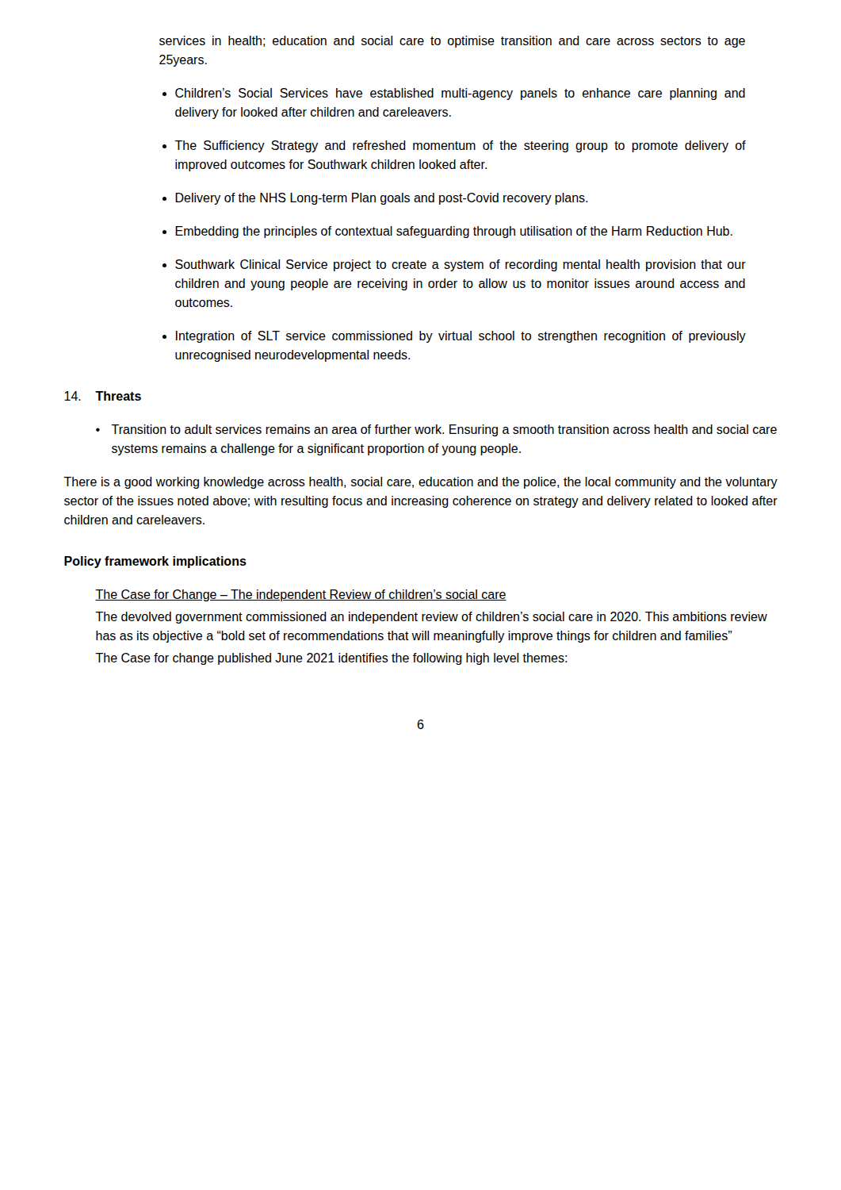services in health; education and social care to optimise transition and care across sectors to age 25years.
Children’s Social Services have established multi-agency panels to enhance care planning and delivery for looked after children and careleavers.
The Sufficiency Strategy and refreshed momentum of the steering group to promote delivery of improved outcomes for Southwark children looked after.
Delivery of the NHS Long-term Plan goals and post-Covid recovery plans.
Embedding the principles of contextual safeguarding through utilisation of the Harm Reduction Hub.
Southwark Clinical Service project to create a system of recording mental health provision that our children and young people are receiving in order to allow us to monitor issues around access and outcomes.
Integration of SLT service commissioned by virtual school to strengthen recognition of previously unrecognised neurodevelopmental needs.
14. Threats
Transition to adult services remains an area of further work. Ensuring a smooth transition across health and social care systems remains a challenge for a significant proportion of young people.
There is a good working knowledge across health, social care, education and the police, the local community and the voluntary sector of the issues noted above; with resulting focus and increasing coherence on strategy and delivery related to looked after children and careleavers.
Policy framework implications
The Case for Change – The independent Review of children’s social care
The devolved government commissioned an independent review of children’s social care in 2020. This ambitions review has as its objective a “bold set of recommendations that will meaningfully improve things for children and families”
The Case for change published June 2021 identifies the following high level themes:
6